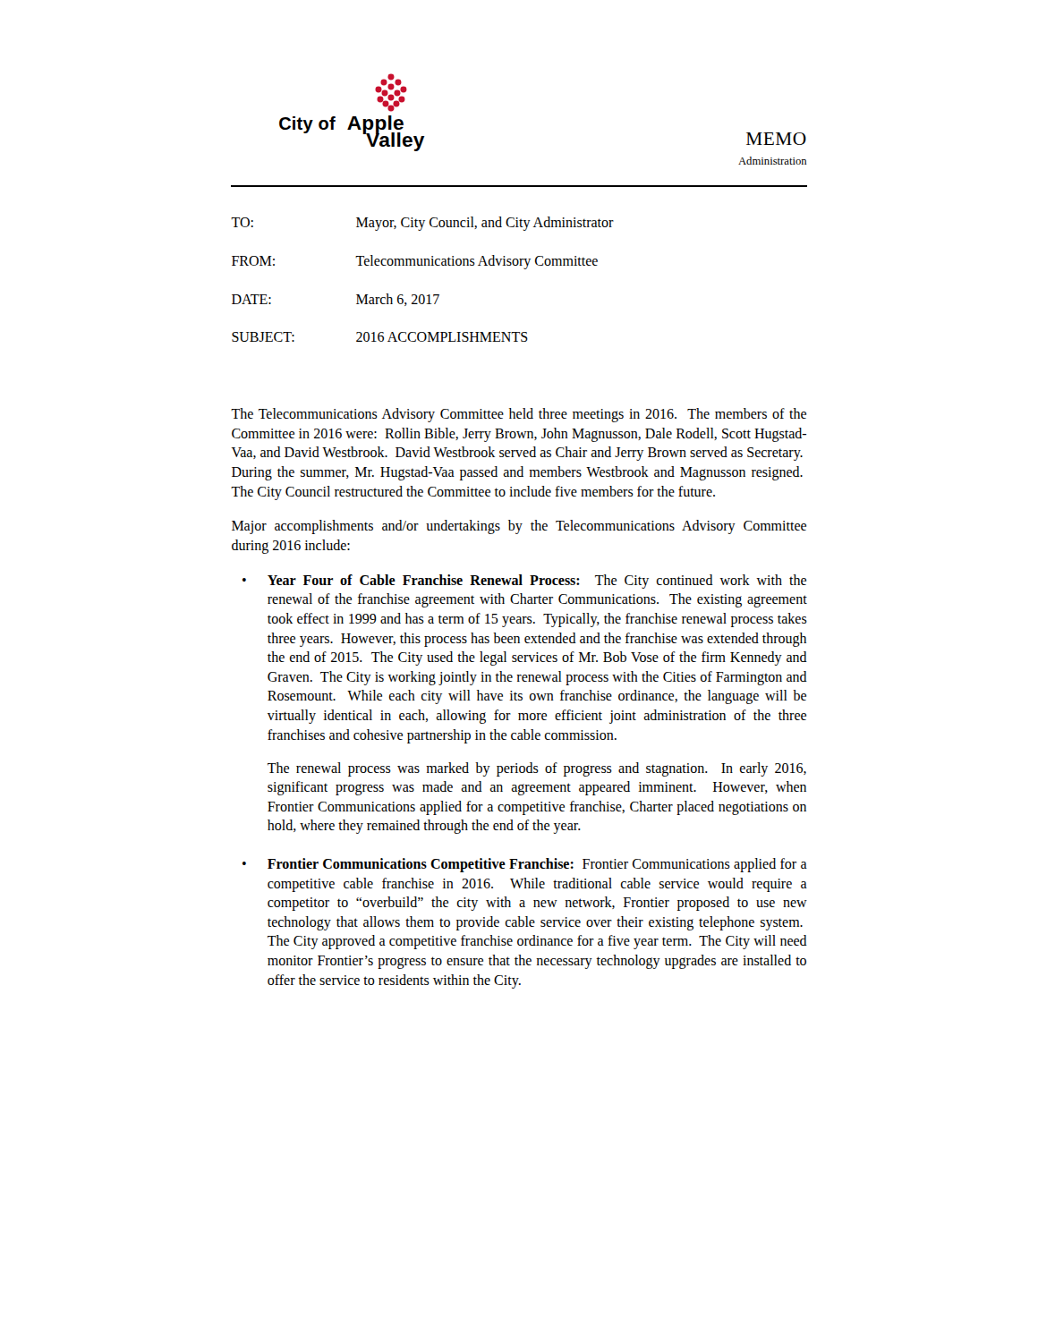City of Apple Valley
MEMO
Administration
| TO: | Mayor, City Council, and City Administrator |
| FROM: | Telecommunications Advisory Committee |
| DATE: | March 6, 2017 |
| SUBJECT: | 2016 ACCOMPLISHMENTS |
The Telecommunications Advisory Committee held three meetings in 2016. The members of the Committee in 2016 were: Rollin Bible, Jerry Brown, John Magnusson, Dale Rodell, Scott Hugstad-Vaa, and David Westbrook. David Westbrook served as Chair and Jerry Brown served as Secretary. During the summer, Mr. Hugstad-Vaa passed and members Westbrook and Magnusson resigned. The City Council restructured the Committee to include five members for the future.
Major accomplishments and/or undertakings by the Telecommunications Advisory Committee during 2016 include:
Year Four of Cable Franchise Renewal Process: The City continued work with the renewal of the franchise agreement with Charter Communications. The existing agreement took effect in 1999 and has a term of 15 years. Typically, the franchise renewal process takes three years. However, this process has been extended and the franchise was extended through the end of 2015. The City used the legal services of Mr. Bob Vose of the firm Kennedy and Graven. The City is working jointly in the renewal process with the Cities of Farmington and Rosemount. While each city will have its own franchise ordinance, the language will be virtually identical in each, allowing for more efficient joint administration of the three franchises and cohesive partnership in the cable commission.
The renewal process was marked by periods of progress and stagnation. In early 2016, significant progress was made and an agreement appeared imminent. However, when Frontier Communications applied for a competitive franchise, Charter placed negotiations on hold, where they remained through the end of the year.
Frontier Communications Competitive Franchise: Frontier Communications applied for a competitive cable franchise in 2016. While traditional cable service would require a competitor to “overbuild” the city with a new network, Frontier proposed to use new technology that allows them to provide cable service over their existing telephone system. The City approved a competitive franchise ordinance for a five year term. The City will need monitor Frontier’s progress to ensure that the necessary technology upgrades are installed to offer the service to residents within the City.